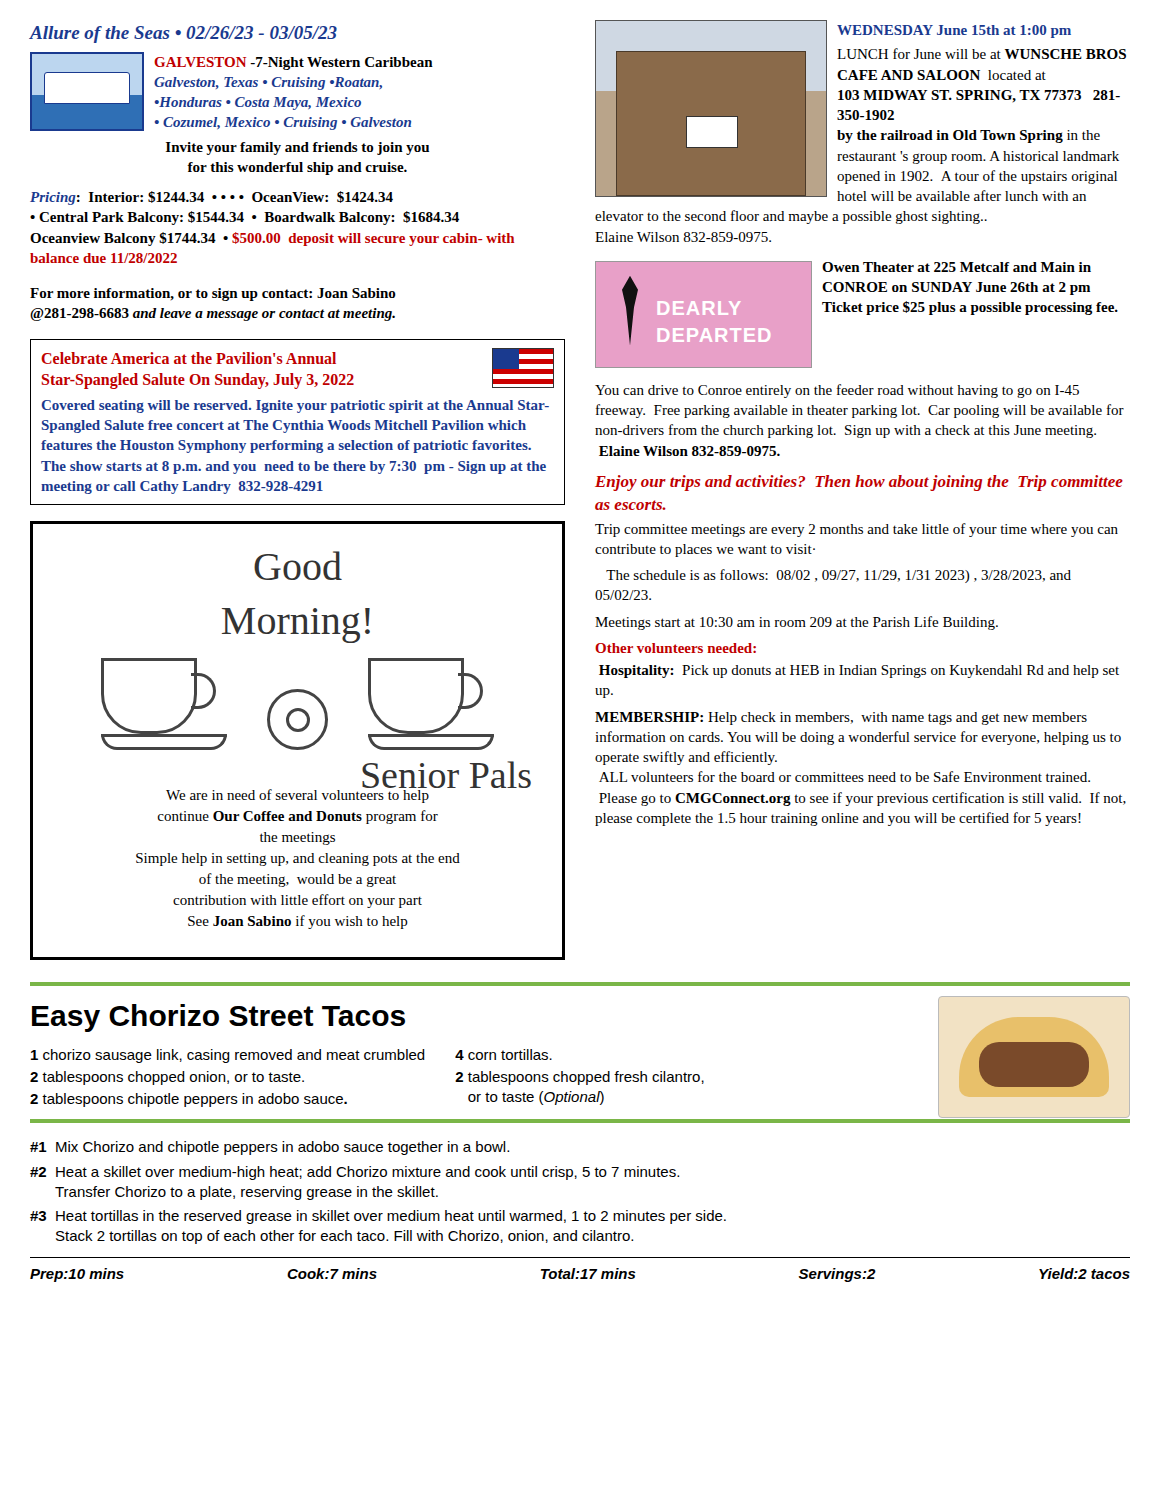Allure of the Seas • 02/26/23 - 03/05/23
GALVESTON -7-Night Western Caribbean
Galveston, Texas • Cruising •Roatan,
•Honduras • Costa Maya, Mexico
• Cozumel, Mexico • Cruising • Galveston
Invite your family and friends to join you
for this wonderful ship and cruise.
Pricing: Interior: $1244.34 • • • • OceanView: $1424.34
• Central Park Balcony: $1544.34 • Boardwalk Balcony: $1684.34
Oceanview Balcony $1744.34 • $500.00 deposit will secure your cabin- with balance due 11/28/2022
For more information, or to sign up contact: Joan Sabino
@281-298-6683 and leave a message or contact at meeting.
Celebrate America at the Pavilion's Annual
Star-Spangled Salute On Sunday, July 3, 2022
Covered seating will be reserved. Ignite your patriotic spirit at the Annual Star-Spangled Salute free concert at The Cynthia Woods Mitchell Pavilion which features the Houston Symphony performing a selection of patriotic favorites. The show starts at 8 p.m. and you need to be there by 7:30 pm - Sign up at the meeting or call Cathy Landry 832-928-4291
Good
Morning!
Senior Pals
We are in need of several volunteers to help
continue Our Coffee and Donuts program for
the meetings
Simple help in setting up, and cleaning pots at the end
of the meeting, would be a great
contribution with little effort on your part
See Joan Sabino if you wish to help
WEDNESDAY June 15th at 1:00 pm
LUNCH for June will be at WUNSCHE BROS CAFE AND SALOON located at
103 MIDWAY ST. SPRING, TX 77373 281-350-1902
by the railroad in Old Town Spring in the restaurant 's group room. A historical landmark opened in 1902. A tour of the upstairs original hotel will be available after lunch with an elevator to the second floor and maybe a possible ghost sighting..
Elaine Wilson 832-859-0975.
DEARLY DEPARTED
Owen Theater at 225 Metcalf and Main in CONROE on SUNDAY June 26th at 2 pm
Ticket price $25 plus a possible processing fee.
You can drive to Conroe entirely on the feeder road without having to go on I-45 freeway. Free parking available in theater parking lot. Car pooling will be available for non-drivers from the church parking lot. Sign up with a check at this June meeting. Elaine Wilson 832-859-0975.
Enjoy our trips and activities? Then how about joining the Trip committee as escorts.
Trip committee meetings are every 2 months and take little of your time where you can contribute to places we want to visit·
The schedule is as follows: 08/02 , 09/27, 11/29, 1/31 2023) , 3/28/2023, and 05/02/23.
Meetings start at 10:30 am in room 209 at the Parish Life Building.
Other volunteers needed:
Hospitality: Pick up donuts at HEB in Indian Springs on Kuykendahl Rd and help set up.
MEMBERSHIP: Help check in members, with name tags and get new members information on cards. You will be doing a wonderful service for everyone, helping us to operate swiftly and efficiently.
ALL volunteers for the board or committees need to be Safe Environment trained. Please go to CMGConnect.org to see if your previous certification is still valid. If not, please complete the 1.5 hour training online and you will be certified for 5 years!
Easy Chorizo Street Tacos
1 chorizo sausage link, casing removed and meat crumbled
2 tablespoons chopped onion, or to taste.
2 tablespoons chipotle peppers in adobo sauce.
4 corn tortillas.
2 tablespoons chopped fresh cilantro,
or to taste (Optional)
#1 Mix Chorizo and chipotle peppers in adobo sauce together in a bowl.
#2 Heat a skillet over medium-high heat; add Chorizo mixture and cook until crisp, 5 to 7 minutes.
Transfer Chorizo to a plate, reserving grease in the skillet.
#3 Heat tortillas in the reserved grease in skillet over medium heat until warmed, 1 to 2 minutes per side.
Stack 2 tortillas on top of each other for each taco. Fill with Chorizo, onion, and cilantro.
Prep:10 mins Cook:7 mins Total:17 mins Servings:2 Yield:2 tacos